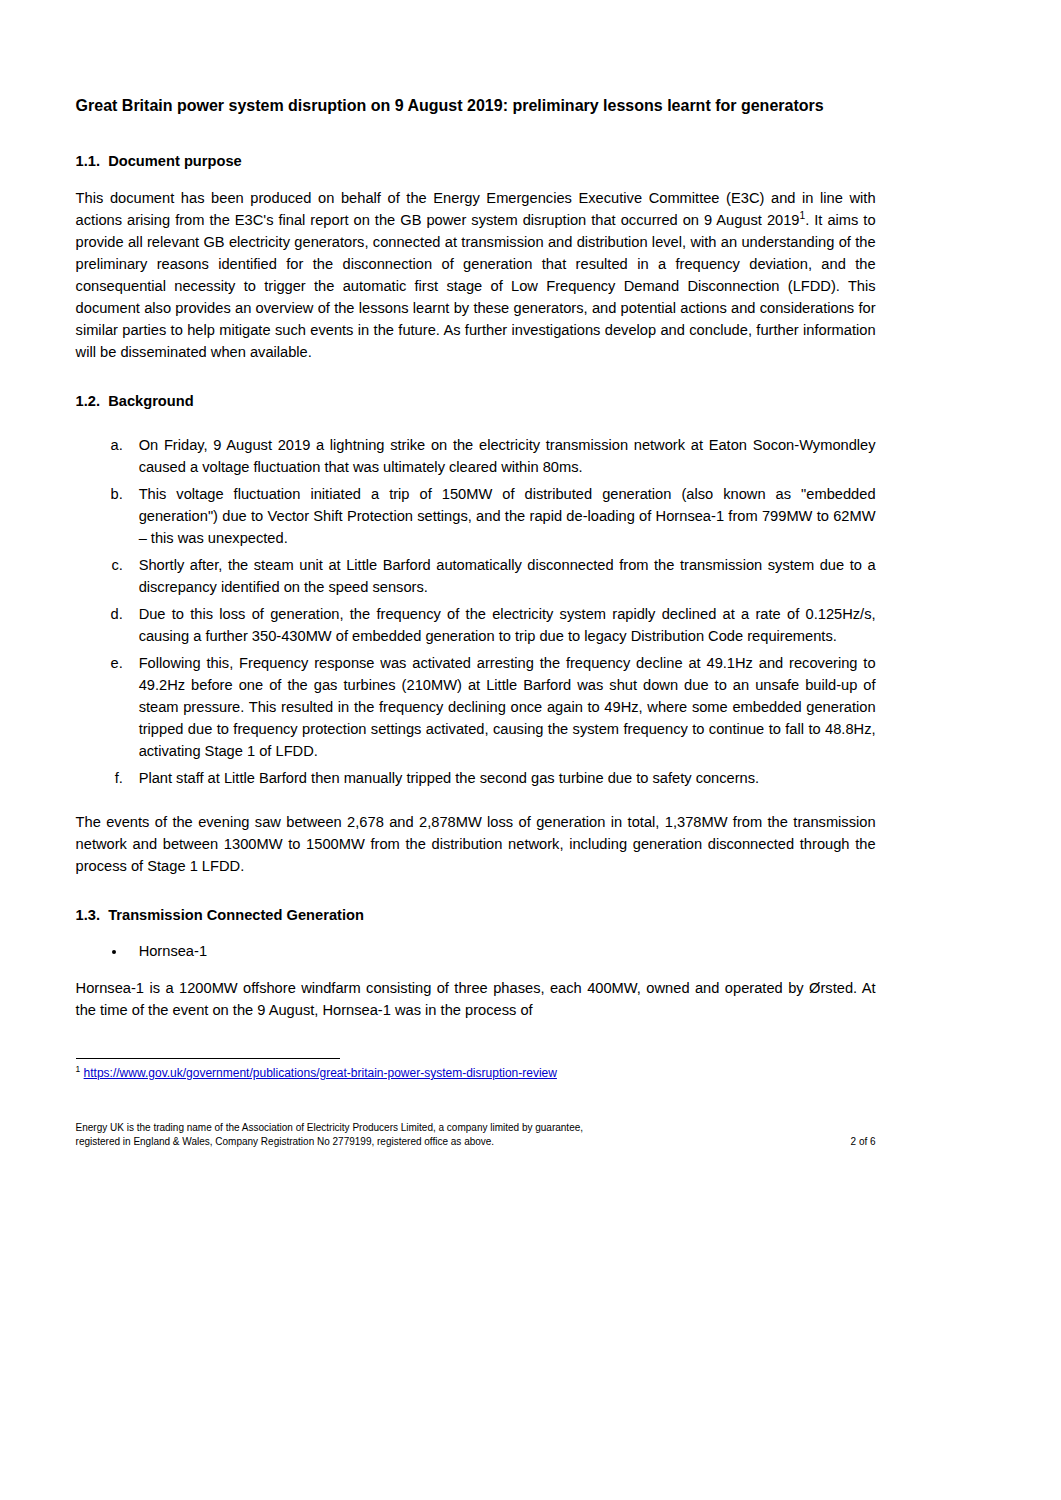Great Britain power system disruption on 9 August 2019: preliminary lessons learnt for generators
1.1. Document purpose
This document has been produced on behalf of the Energy Emergencies Executive Committee (E3C) and in line with actions arising from the E3C's final report on the GB power system disruption that occurred on 9 August 20191. It aims to provide all relevant GB electricity generators, connected at transmission and distribution level, with an understanding of the preliminary reasons identified for the disconnection of generation that resulted in a frequency deviation, and the consequential necessity to trigger the automatic first stage of Low Frequency Demand Disconnection (LFDD). This document also provides an overview of the lessons learnt by these generators, and potential actions and considerations for similar parties to help mitigate such events in the future. As further investigations develop and conclude, further information will be disseminated when available.
1.2. Background
On Friday, 9 August 2019 a lightning strike on the electricity transmission network at Eaton Socon-Wymondley caused a voltage fluctuation that was ultimately cleared within 80ms.
This voltage fluctuation initiated a trip of 150MW of distributed generation (also known as "embedded generation") due to Vector Shift Protection settings, and the rapid de-loading of Hornsea-1 from 799MW to 62MW – this was unexpected.
Shortly after, the steam unit at Little Barford automatically disconnected from the transmission system due to a discrepancy identified on the speed sensors.
Due to this loss of generation, the frequency of the electricity system rapidly declined at a rate of 0.125Hz/s, causing a further 350-430MW of embedded generation to trip due to legacy Distribution Code requirements.
Following this, Frequency response was activated arresting the frequency decline at 49.1Hz and recovering to 49.2Hz before one of the gas turbines (210MW) at Little Barford was shut down due to an unsafe build-up of steam pressure. This resulted in the frequency declining once again to 49Hz, where some embedded generation tripped due to frequency protection settings activated, causing the system frequency to continue to fall to 48.8Hz, activating Stage 1 of LFDD.
Plant staff at Little Barford then manually tripped the second gas turbine due to safety concerns.
The events of the evening saw between 2,678 and 2,878MW loss of generation in total, 1,378MW from the transmission network and between 1300MW to 1500MW from the distribution network, including generation disconnected through the process of Stage 1 LFDD.
1.3. Transmission Connected Generation
Hornsea-1
Hornsea-1 is a 1200MW offshore windfarm consisting of three phases, each 400MW, owned and operated by Ørsted. At the time of the event on the 9 August, Hornsea-1 was in the process of
1 https://www.gov.uk/government/publications/great-britain-power-system-disruption-review
Energy UK is the trading name of the Association of Electricity Producers Limited, a company limited by guarantee,
registered in England & Wales, Company Registration No 2779199, registered office as above. 2 of 6